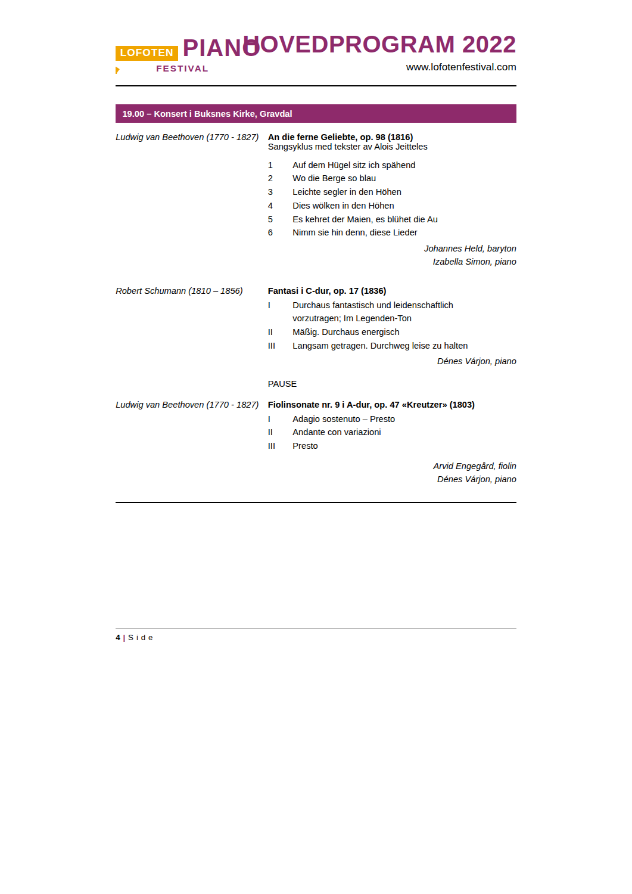LOFOTEN PIANO
FESTIVAL
HOVEDPROGRAM 2022
www.lofotenfestival.com
19.00 – Konsert i Buksnes Kirke, Gravdal
| Ludwig van Beethoven (1770 - 1827) | An die ferne Geliebte, op. 98 (1816) Sangsyklus med tekster av Alois Jeitteles 1 Auf dem Hügel sitz ich spähend 2 Wo die Berge so blau 3 Leichte segler in den Höhen 4 Dies wölken in den Höhen 5 Es kehret der Maien, es blühet die Au 6 Nimm sie hin denn, diese Lieder Johannes Held, baryton Izabella Simon, piano |
| Robert Schumann (1810 – 1856) | Fantasi i C-dur, op. 17 (1836) I Durchaus fantastisch und leidenschaftlich vorzutragen; Im Legenden-Ton II Mäßig. Durchaus energisch III Langsam getragen. Durchweg leise zu halten Dénes Várjon, piano |
| | PAUSE |
| Ludwig van Beethoven (1770 - 1827) | Fiolinsonate nr. 9 i A-dur, op. 47 «Kreutzer» (1803) I Adagio sostenuto – Presto II Andante con variazioni III Presto Arvid Engegård, fiolin Dénes Várjon, piano |
4 | S i d e